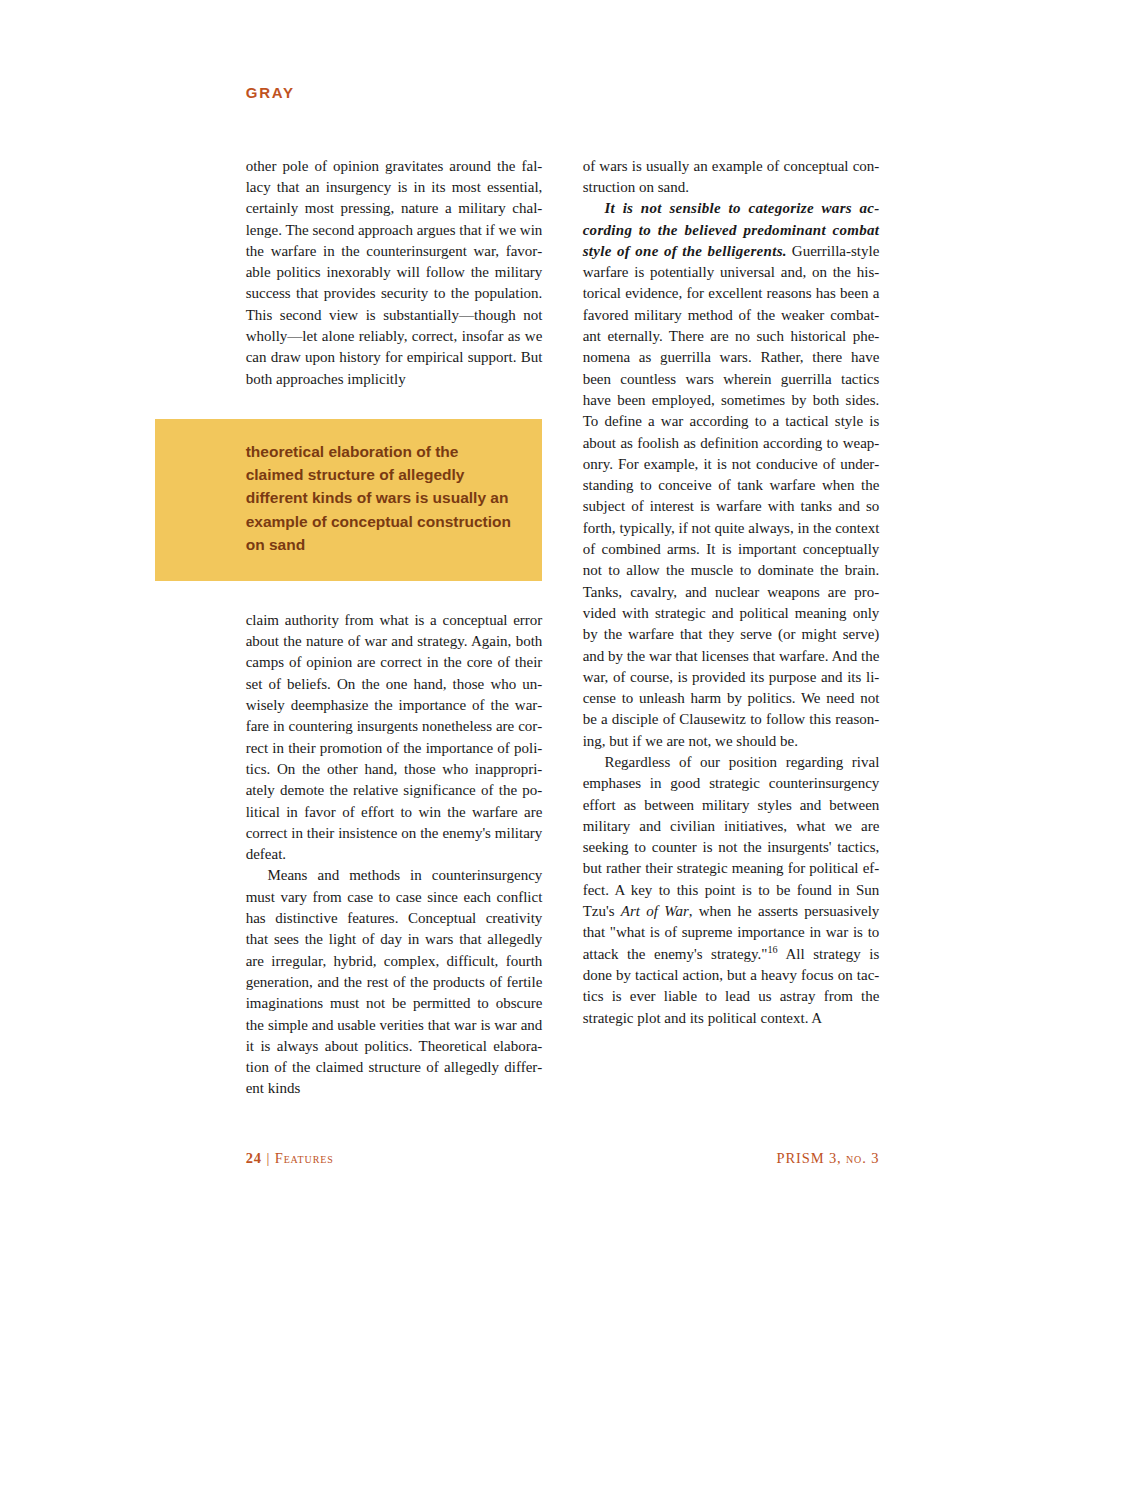GRAY
other pole of opinion gravitates around the fallacy that an insurgency is in its most essential, certainly most pressing, nature a military challenge. The second approach argues that if we win the warfare in the counterinsurgent war, favorable politics inexorably will follow the military success that provides security to the population. This second view is substantially—though not wholly—let alone reliably, correct, insofar as we can draw upon history for empirical support. But both approaches implicitly
theoretical elaboration of the claimed structure of allegedly different kinds of wars is usually an example of conceptual construction on sand
claim authority from what is a conceptual error about the nature of war and strategy. Again, both camps of opinion are correct in the core of their set of beliefs. On the one hand, those who unwisely deemphasize the importance of the warfare in countering insurgents nonetheless are correct in their promotion of the importance of politics. On the other hand, those who inappropriately demote the relative significance of the political in favor of effort to win the warfare are correct in their insistence on the enemy's military defeat.
Means and methods in counterinsurgency must vary from case to case since each conflict has distinctive features. Conceptual creativity that sees the light of day in wars that allegedly are irregular, hybrid, complex, difficult, fourth generation, and the rest of the products of fertile imaginations must not be permitted to obscure the simple and usable verities that war is war and it is always about politics. Theoretical elaboration of the claimed structure of allegedly different kinds
of wars is usually an example of conceptual construction on sand.
It is not sensible to categorize wars according to the believed predominant combat style of one of the belligerents. Guerrilla-style warfare is potentially universal and, on the historical evidence, for excellent reasons has been a favored military method of the weaker combatant eternally. There are no such historical phenomena as guerrilla wars. Rather, there have been countless wars wherein guerrilla tactics have been employed, sometimes by both sides. To define a war according to a tactical style is about as foolish as definition according to weaponry. For example, it is not conducive of understanding to conceive of tank warfare when the subject of interest is warfare with tanks and so forth, typically, if not quite always, in the context of combined arms. It is important conceptually not to allow the muscle to dominate the brain. Tanks, cavalry, and nuclear weapons are provided with strategic and political meaning only by the warfare that they serve (or might serve) and by the war that licenses that warfare. And the war, of course, is provided its purpose and its license to unleash harm by politics. We need not be a disciple of Clausewitz to follow this reasoning, but if we are not, we should be.
Regardless of our position regarding rival emphases in good strategic counterinsurgency effort as between military styles and between military and civilian initiatives, what we are seeking to counter is not the insurgents' tactics, but rather their strategic meaning for political effect. A key to this point is to be found in Sun Tzu's Art of War, when he asserts persuasively that "what is of supreme importance in war is to attack the enemy's strategy."16 All strategy is done by tactical action, but a heavy focus on tactics is ever liable to lead us astray from the strategic plot and its political context. A
24 | Features
PRISM 3, no. 3